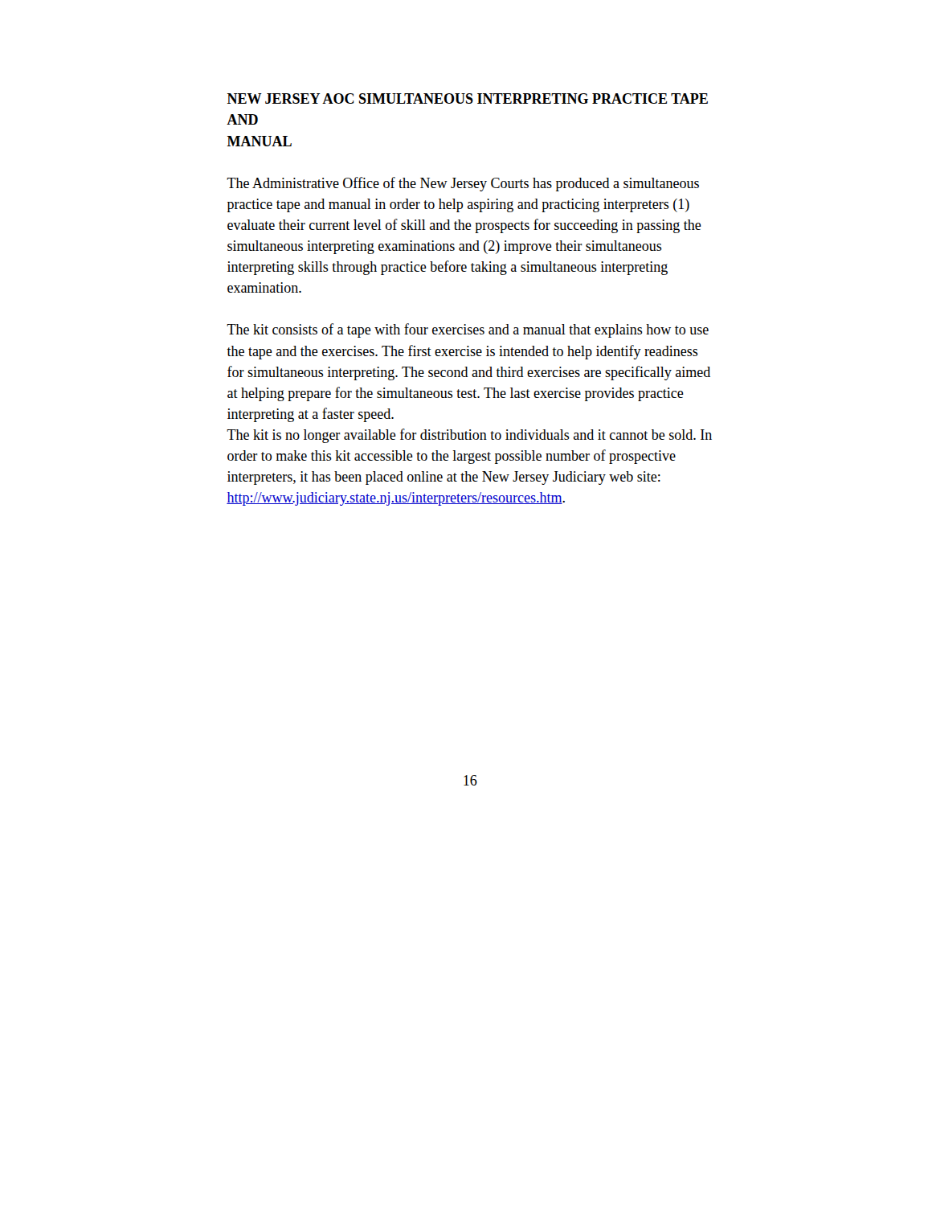New Jersey AOC Simultaneous Interpreting Practice Tape and
Manual
The Administrative Office of the New Jersey Courts has produced a simultaneous practice tape and manual in order to help aspiring and practicing interpreters (1) evaluate their current level of skill and the prospects for succeeding in passing the simultaneous interpreting examinations and (2) improve their simultaneous interpreting skills through practice before taking a simultaneous interpreting examination.
The kit consists of a tape with four exercises and a manual that explains how to use the tape and the exercises. The first exercise is intended to help identify readiness for simultaneous interpreting. The second and third exercises are specifically aimed at helping prepare for the simultaneous test. The last exercise provides practice interpreting at a faster speed.
The kit is no longer available for distribution to individuals and it cannot be sold. In order to make this kit accessible to the largest possible number of prospective interpreters, it has been placed online at the New Jersey Judiciary web site:
http://www.judiciary.state.nj.us/interpreters/resources.htm.
16